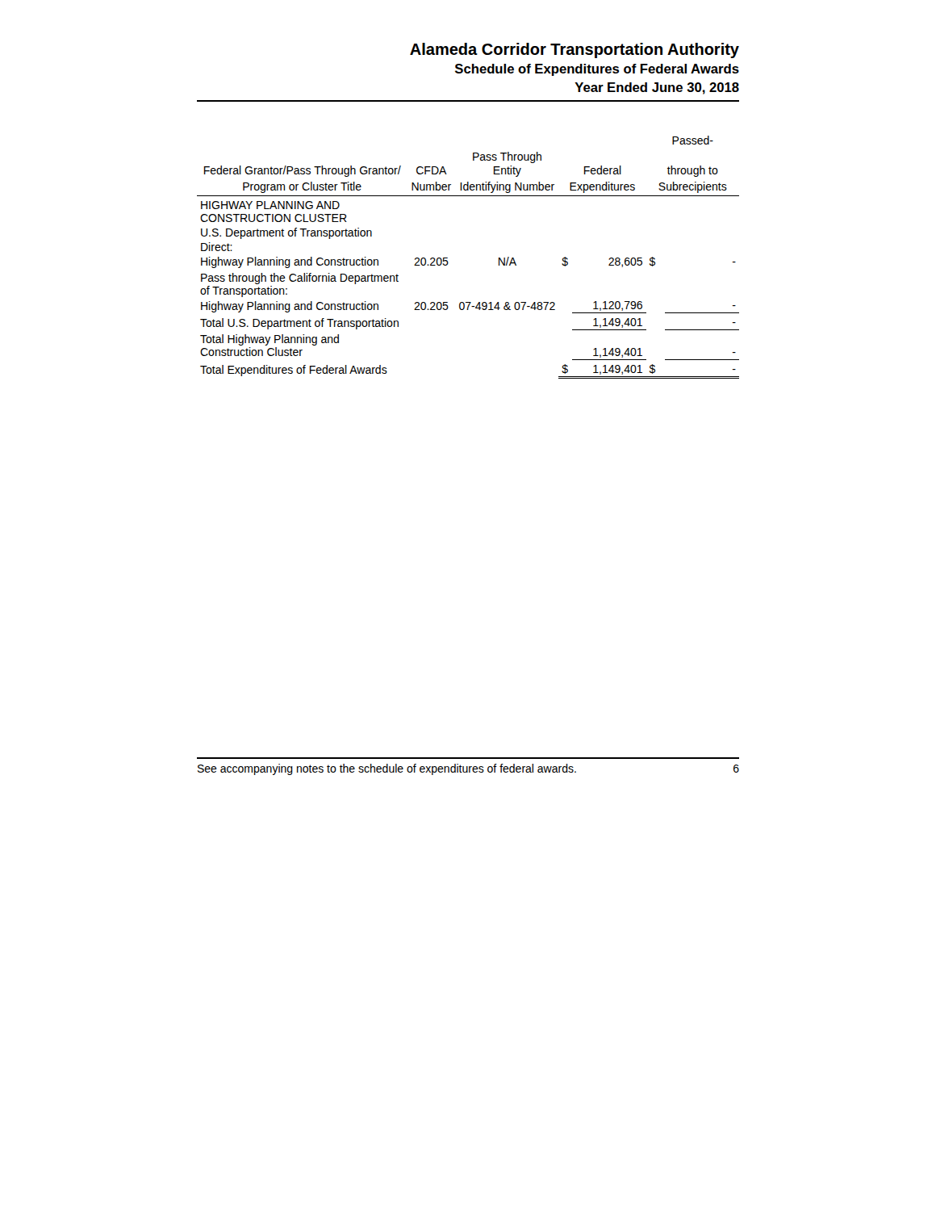Alameda Corridor Transportation Authority
Schedule of Expenditures of Federal Awards
Year Ended June 30, 2018
| | | | | Passed- |
| --- | --- | --- | --- | --- |
| Federal Grantor/Pass Through Grantor/ | CFDA | Pass Through Entity | Federal | through to |
| Program or Cluster Title | Number | Identifying Number | Expenditures | Subrecipients |
| HIGHWAY PLANNING AND CONSTRUCTION CLUSTER | | | | | | |
| U.S. Department of Transportation | | | | | | |
| Direct: | | | | | | |
| Highway Planning and Construction | 20.205 | N/A | $ | 28,605 | $ | - |
| Pass through the California Department of Transportation: | | | | | | |
| Highway Planning and Construction | 20.205 | 07-4914 & 07-4872 | | 1,120,796 | | - |
| Total U.S. Department of Transportation | | | | 1,149,401 | | - |
| Total Highway Planning and Construction Cluster | | | | 1,149,401 | | - |
| Total Expenditures of Federal Awards | | | $ | 1,149,401 | $ | - |
See accompanying notes to the schedule of expenditures of federal awards.
6